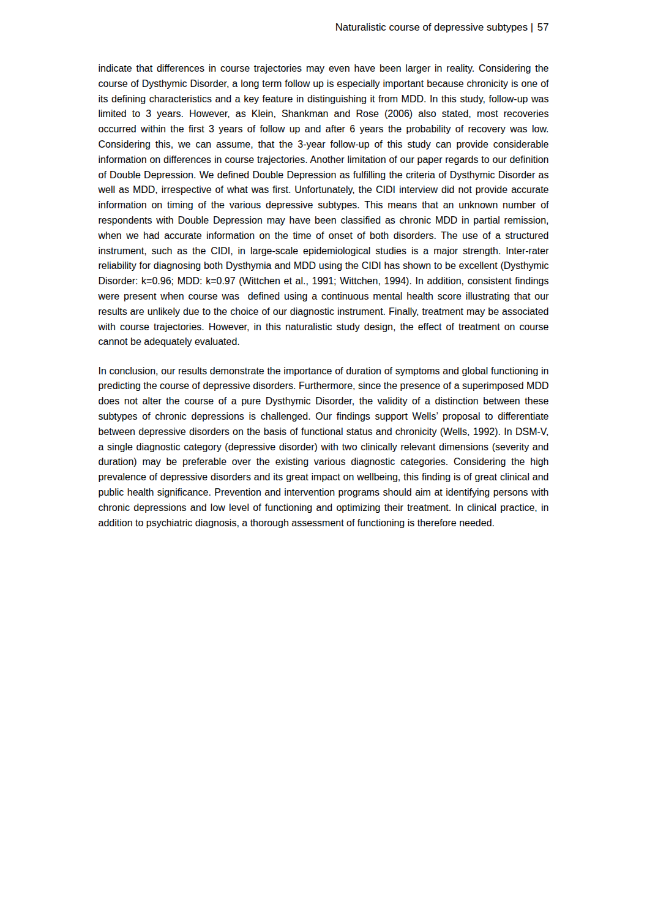Naturalistic course of depressive subtypes |57
indicate that differences in course trajectories may even have been larger in reality. Considering the course of Dysthymic Disorder, a long term follow up is especially important because chronicity is one of its defining characteristics and a key feature in distinguishing it from MDD. In this study, follow-up was limited to 3 years. However, as Klein, Shankman and Rose (2006) also stated, most recoveries occurred within the first 3 years of follow up and after 6 years the probability of recovery was low. Considering this, we can assume, that the 3-year follow-up of this study can provide considerable information on differences in course trajectories. Another limitation of our paper regards to our definition of Double Depression. We defined Double Depression as fulfilling the criteria of Dysthymic Disorder as well as MDD, irrespective of what was first. Unfortunately, the CIDI interview did not provide accurate information on timing of the various depressive subtypes. This means that an unknown number of respondents with Double Depression may have been classified as chronic MDD in partial remission, when we had accurate information on the time of onset of both disorders. The use of a structured instrument, such as the CIDI, in large-scale epidemiological studies is a major strength. Inter-rater reliability for diagnosing both Dysthymia and MDD using the CIDI has shown to be excellent (Dysthymic Disorder: k=0.96; MDD: k=0.97 (Wittchen et al., 1991; Wittchen, 1994). In addition, consistent findings were present when course was defined using a continuous mental health score illustrating that our results are unlikely due to the choice of our diagnostic instrument. Finally, treatment may be associated with course trajectories. However, in this naturalistic study design, the effect of treatment on course cannot be adequately evaluated.
In conclusion, our results demonstrate the importance of duration of symptoms and global functioning in predicting the course of depressive disorders. Furthermore, since the presence of a superimposed MDD does not alter the course of a pure Dysthymic Disorder, the validity of a distinction between these subtypes of chronic depressions is challenged. Our findings support Wells’ proposal to differentiate between depressive disorders on the basis of functional status and chronicity (Wells, 1992). In DSM-V, a single diagnostic category (depressive disorder) with two clinically relevant dimensions (severity and duration) may be preferable over the existing various diagnostic categories. Considering the high prevalence of depressive disorders and its great impact on wellbeing, this finding is of great clinical and public health significance. Prevention and intervention programs should aim at identifying persons with chronic depressions and low level of functioning and optimizing their treatment. In clinical practice, in addition to psychiatric diagnosis, a thorough assessment of functioning is therefore needed.